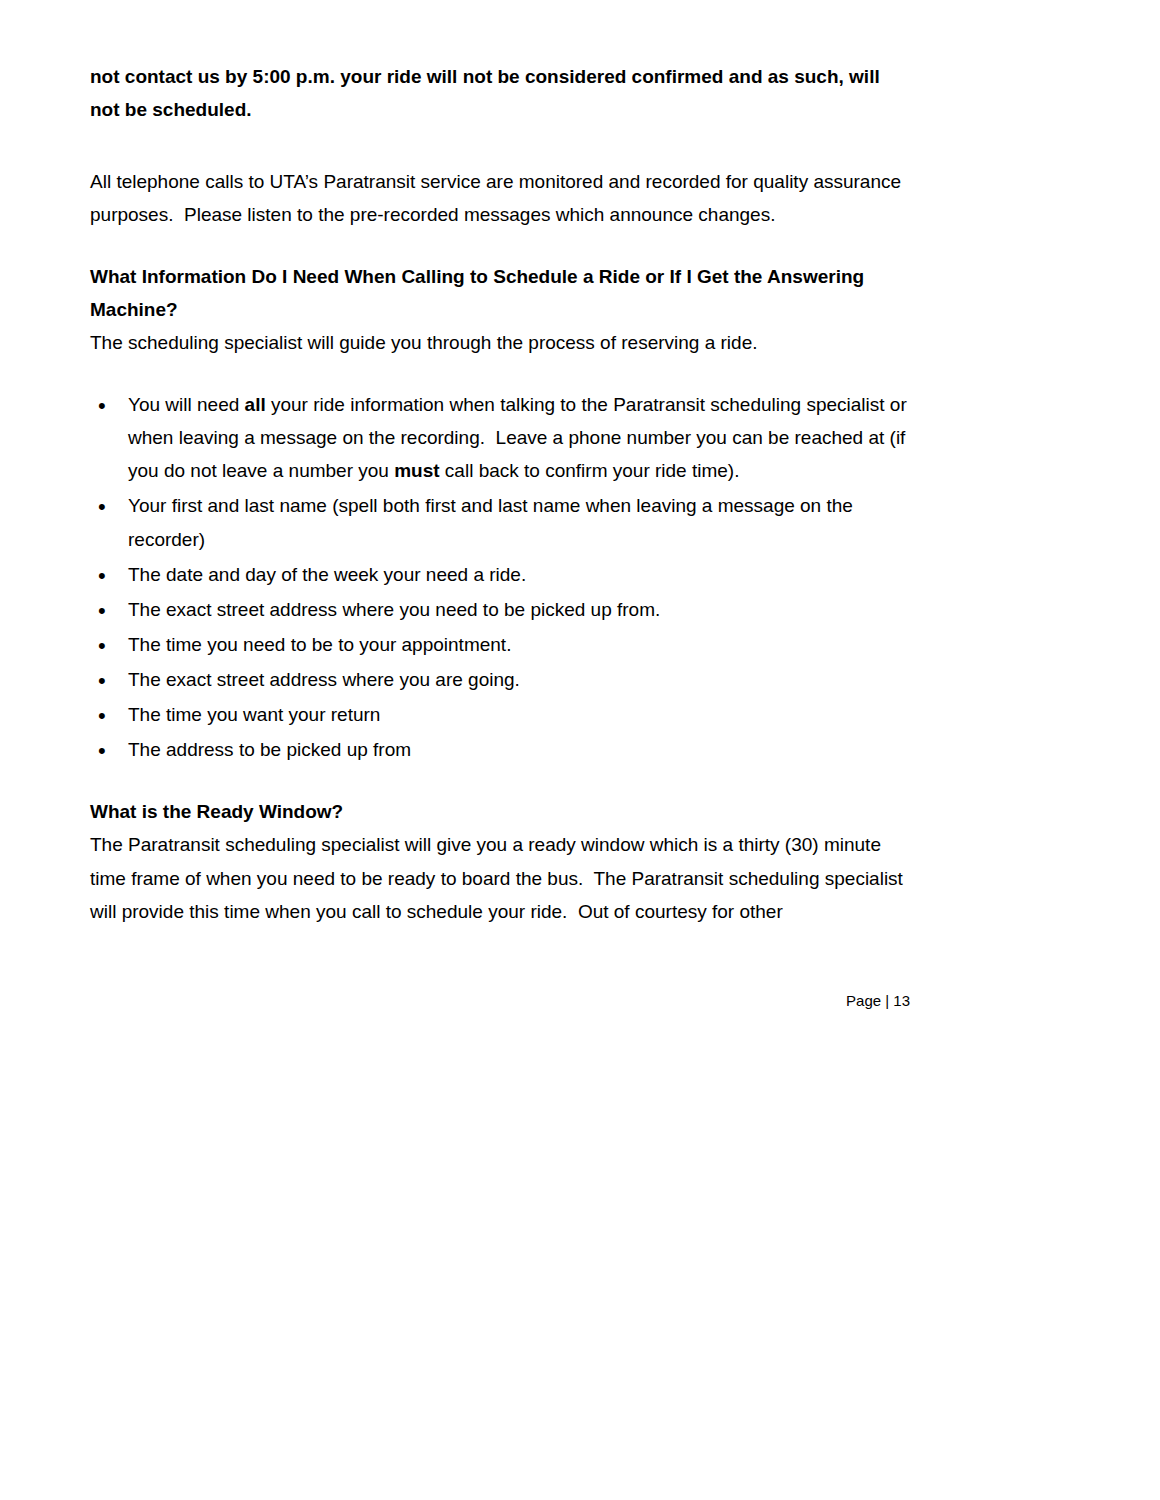not contact us by 5:00 p.m. your ride will not be considered confirmed and as such, will not be scheduled.
All telephone calls to UTA’s Paratransit service are monitored and recorded for quality assurance purposes. Please listen to the pre-recorded messages which announce changes.
What Information Do I Need When Calling to Schedule a Ride or If I Get the Answering Machine?
The scheduling specialist will guide you through the process of reserving a ride.
You will need all your ride information when talking to the Paratransit scheduling specialist or when leaving a message on the recording. Leave a phone number you can be reached at (if you do not leave a number you must call back to confirm your ride time).
Your first and last name (spell both first and last name when leaving a message on the recorder)
The date and day of the week your need a ride.
The exact street address where you need to be picked up from.
The time you need to be to your appointment.
The exact street address where you are going.
The time you want your return
The address to be picked up from
What is the Ready Window?
The Paratransit scheduling specialist will give you a ready window which is a thirty (30) minute time frame of when you need to be ready to board the bus. The Paratransit scheduling specialist will provide this time when you call to schedule your ride. Out of courtesy for other
Page | 13